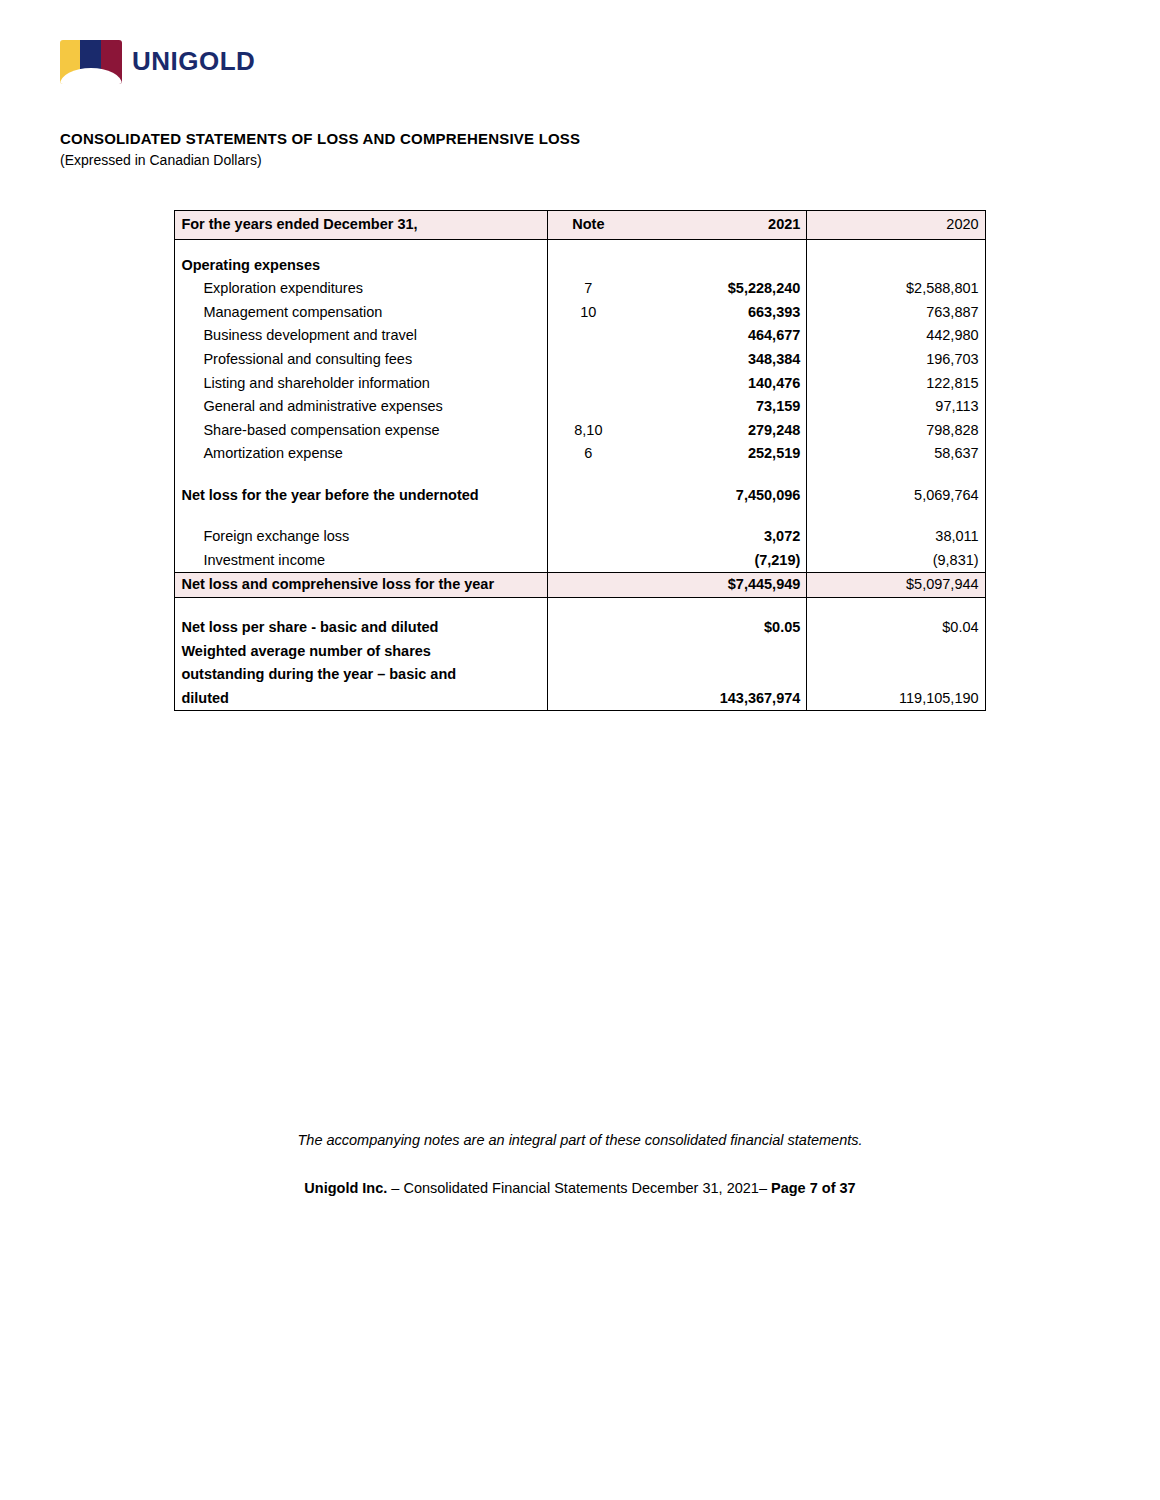UNIGOLD
CONSOLIDATED STATEMENTS OF LOSS AND COMPREHENSIVE LOSS
(Expressed in Canadian Dollars)
| For the years ended December 31, | Note | 2021 | 2020 |
| Operating expenses | | | |
| Exploration expenditures | 7 | $5,228,240 | $2,588,801 |
| Management compensation | 10 | 663,393 | 763,887 |
| Business development and travel | | 464,677 | 442,980 |
| Professional and consulting fees | | 348,384 | 196,703 |
| Listing and shareholder information | | 140,476 | 122,815 |
| General and administrative expenses | | 73,159 | 97,113 |
| Share-based compensation expense | 8,10 | 279,248 | 798,828 |
| Amortization expense | 6 | 252,519 | 58,637 |
| Net loss for the year before the undernoted | | 7,450,096 | 5,069,764 |
| Foreign exchange loss | | 3,072 | 38,011 |
| Investment income | | (7,219) | (9,831) |
| Net loss and comprehensive loss for the year | | $7,445,949 | $5,097,944 |
| Net loss per share - basic and diluted | | $0.05 | $0.04 |
| Weighted average number of shares | | | |
| outstanding during the year – basic and | | | |
| diluted | | 143,367,974 | 119,105,190 |
The accompanying notes are an integral part of these consolidated financial statements.
Unigold Inc. – Consolidated Financial Statements December 31, 2021– Page 7 of 37